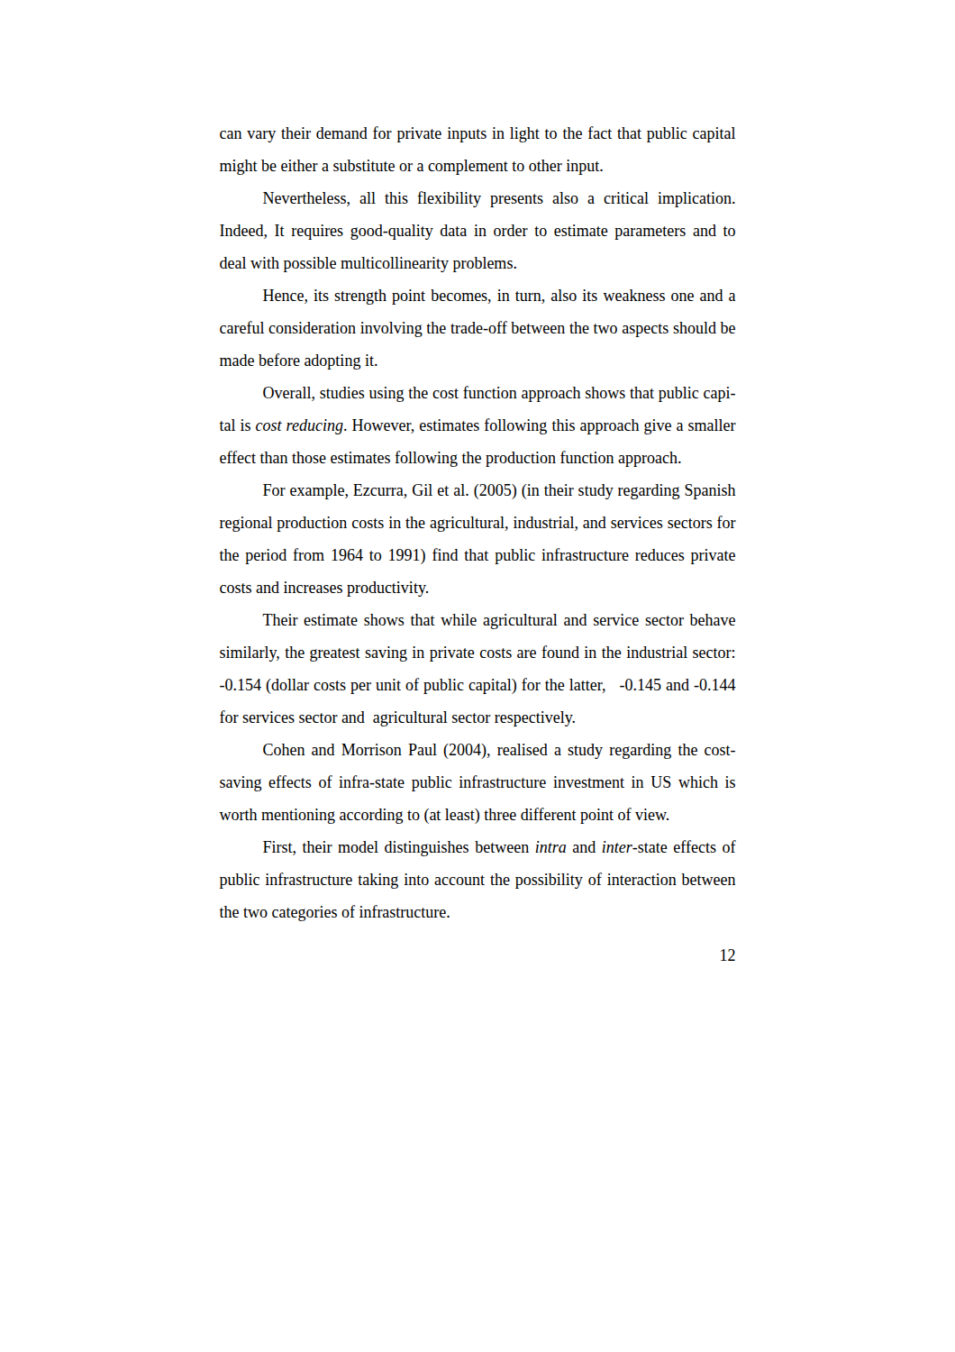can vary their demand for private inputs in light to the fact that public capital might be either a substitute or a complement to other input.
Nevertheless, all this flexibility presents also a critical implication. Indeed, It requires good-quality data in order to estimate parameters and to deal with possible multicollinearity problems.
Hence, its strength point becomes, in turn, also its weakness one and a careful consideration involving the trade-off between the two aspects should be made before adopting it.
Overall, studies using the cost function approach shows that public capital is cost reducing. However, estimates following this approach give a smaller effect than those estimates following the production function approach.
For example, Ezcurra, Gil et al. (2005) (in their study regarding Spanish regional production costs in the agricultural, industrial, and services sectors for the period from 1964 to 1991) find that public infrastructure reduces private costs and increases productivity.
Their estimate shows that while agricultural and service sector behave similarly, the greatest saving in private costs are found in the industrial sector: -0.154 (dollar costs per unit of public capital) for the latter, -0.145 and -0.144 for services sector and agricultural sector respectively.
Cohen and Morrison Paul (2004), realised a study regarding the cost-saving effects of infra-state public infrastructure investment in US which is worth mentioning according to (at least) three different point of view.
First, their model distinguishes between intra and inter-state effects of public infrastructure taking into account the possibility of interaction between the two categories of infrastructure.
12